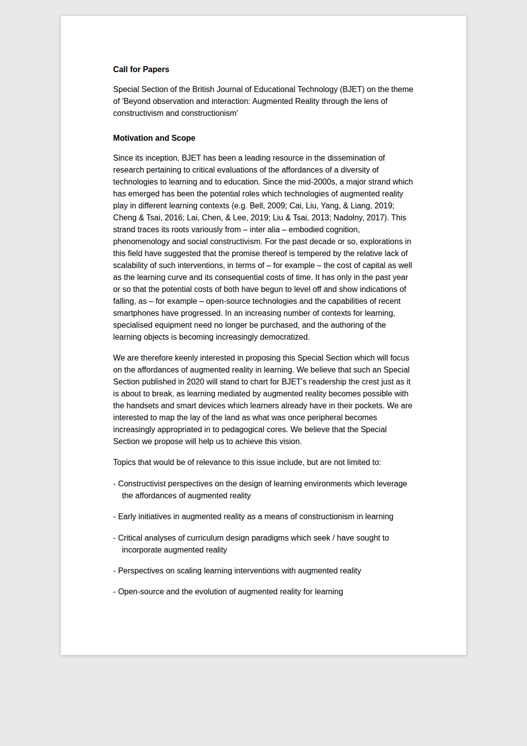Call for Papers
Special Section of the British Journal of Educational Technology (BJET) on the theme of 'Beyond observation and interaction: Augmented Reality through the lens of constructivism and constructionism'
Motivation and Scope
Since its inception, BJET has been a leading resource in the dissemination of research pertaining to critical evaluations of the affordances of a diversity of technologies to learning and to education. Since the mid-2000s, a major strand which has emerged has been the potential roles which technologies of augmented reality play in different learning contexts (e.g. Bell, 2009; Cai, Liu, Yang, & Liang, 2019; Cheng & Tsai, 2016; Lai, Chen, & Lee, 2019; Liu & Tsai, 2013; Nadolny, 2017). This strand traces its roots variously from – inter alia – embodied cognition, phenomenology and social constructivism. For the past decade or so, explorations in this field have suggested that the promise thereof is tempered by the relative lack of scalability of such interventions, in terms of – for example – the cost of capital as well as the learning curve and its consequential costs of time. It has only in the past year or so that the potential costs of both have begun to level off and show indications of falling, as – for example – open-source technologies and the capabilities of recent smartphones have progressed. In an increasing number of contexts for learning, specialised equipment need no longer be purchased, and the authoring of the learning objects is becoming increasingly democratized.
We are therefore keenly interested in proposing this Special Section which will focus on the affordances of augmented reality in learning. We believe that such an Special Section published in 2020 will stand to chart for BJET's readership the crest just as it is about to break, as learning mediated by augmented reality becomes possible with the handsets and smart devices which learners already have in their pockets. We are interested to map the lay of the land as what was once peripheral becomes increasingly appropriated in to pedagogical cores. We believe that the Special Section we propose will help us to achieve this vision.
Topics that would be of relevance to this issue include, but are not limited to:
Constructivist perspectives on the design of learning environments which leverage the affordances of augmented reality
Early initiatives in augmented reality as a means of constructionism in learning
Critical analyses of curriculum design paradigms which seek / have sought to incorporate augmented reality
Perspectives on scaling learning interventions with augmented reality
Open-source and the evolution of augmented reality for learning